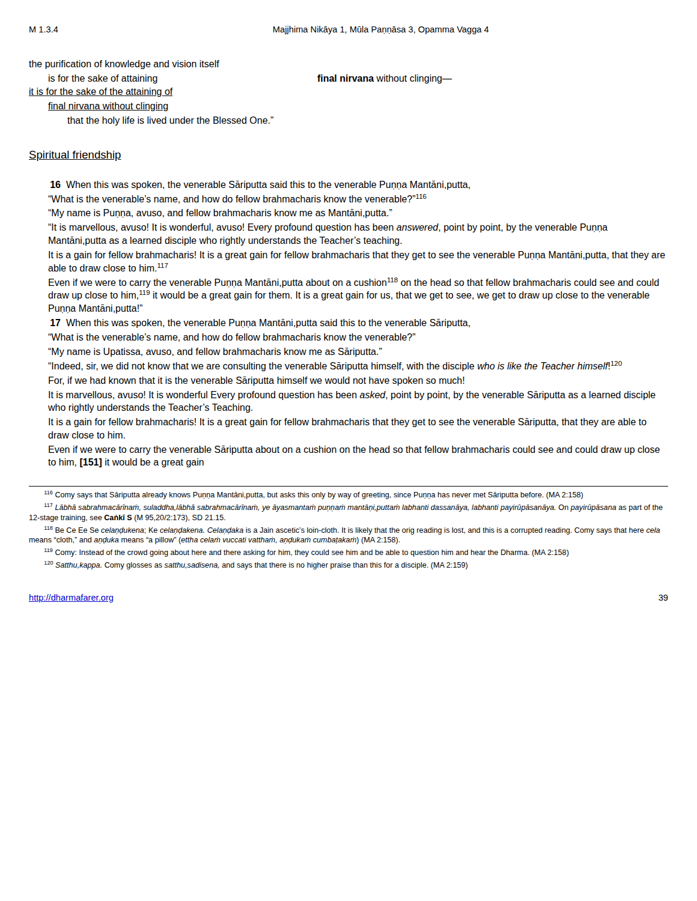M 1.3.4
Majjhima Nikāya 1, Mūla Paṇṇāsa 3, Opamma Vagga 4
the purification of knowledge and vision itself
is for the sake of attaining final nirvana without clinging—
it is for the sake of the attaining of
final nirvana without clinging
that the holy life is lived under the Blessed One.”
Spiritual friendship
16 When this was spoken, the venerable Sāriputta said this to the venerable Puṇṇa Mantāni,putta,
“What is the venerable’s name, and how do fellow brahmacharis know the venerable?”116
“My name is Puṇṇa, avuso, and fellow brahmacharis know me as Mantāni,putta.”
“It is marvellous, avuso! It is wonderful, avuso! Every profound question has been answered, point by point, by the venerable Puṇṇa Mantāni,putta as a learned disciple who rightly understands the Teacher’s teaching.
It is a gain for fellow brahmacharis! It is a great gain for fellow brahmacharis that they get to see the venerable Puṇṇa Mantāni,putta, that they are able to draw close to him.117
Even if we were to carry the venerable Puṇṇa Mantāni,putta about on a cushion118 on the head so that fellow brahmacharis could see and could draw up close to him,119 it would be a great gain for them. It is a great gain for us, that we get to see, we get to draw up close to the venerable Puṇṇa Mantāni,putta!”
17 When this was spoken, the venerable Puṇṇa Mantāni,putta said this to the venerable Sāriputta,
“What is the venerable’s name, and how do fellow brahmacharis know the venerable?”
“My name is Upatissa, avuso, and fellow brahmacharis know me as Sāriputta.”
“Indeed, sir, we did not know that we are consulting the venerable Sāriputta himself, with the disciple who is like the Teacher himself!120
For, if we had known that it is the venerable Sāriputta himself we would not have spoken so much!
It is marvellous, avuso! It is wonderful Every profound question has been asked, point by point, by the venerable Sāriputta as a learned disciple who rightly understands the Teacher’s Teaching.
It is a gain for fellow brahmacharis! It is a great gain for fellow brahmacharis that they get to see the venerable Sāriputta, that they are able to draw close to him.
Even if we were to carry the venerable Sāriputta about on a cushion on the head so that fellow brahmacharis could see and could draw up close to him, [151] it would be a great gain
116 Comy says that Sāriputta already knows Puṇṇa Mantāni,putta, but asks this only by way of greeting, since Puṇṇa has never met Sāriputta before. (MA 2:158)
117 Lābhā sabrahmacārīnaṁ, suladdha,lābhā sabrahmacārīnaṁ, ye āyasmantaṁ puṇṇaṁ mantāṇi,puttaṁ labhanti dassanāya, labhanti payirūpāsanāya. On payirūpāsana as part of the 12-stage training, see Caṅkī S (M 95,20/2:173), SD 21.15.
118 Be Ce Ee Se celaṇḍukena; Ke celaṇḍakena. Celaṇḍaka is a Jain ascetic’s loin-cloth. It is likely that the orig reading is lost, and this is a corrupted reading. Comy says that here cela means “cloth,” and aṇḍuka means “a pillow” (ettha celaṁ vuccati vatthaṁ, aṇḍukaṁ cumbaṭakaṁ) (MA 2:158).
119 Comy: Instead of the crowd going about here and there asking for him, they could see him and be able to question him and hear the Dharma. (MA 2:158)
120 Satthu,kappa. Comy glosses as satthu,sadisena, and says that there is no higher praise than this for a disciple. (MA 2:159)
http://dharmafarer.org 39